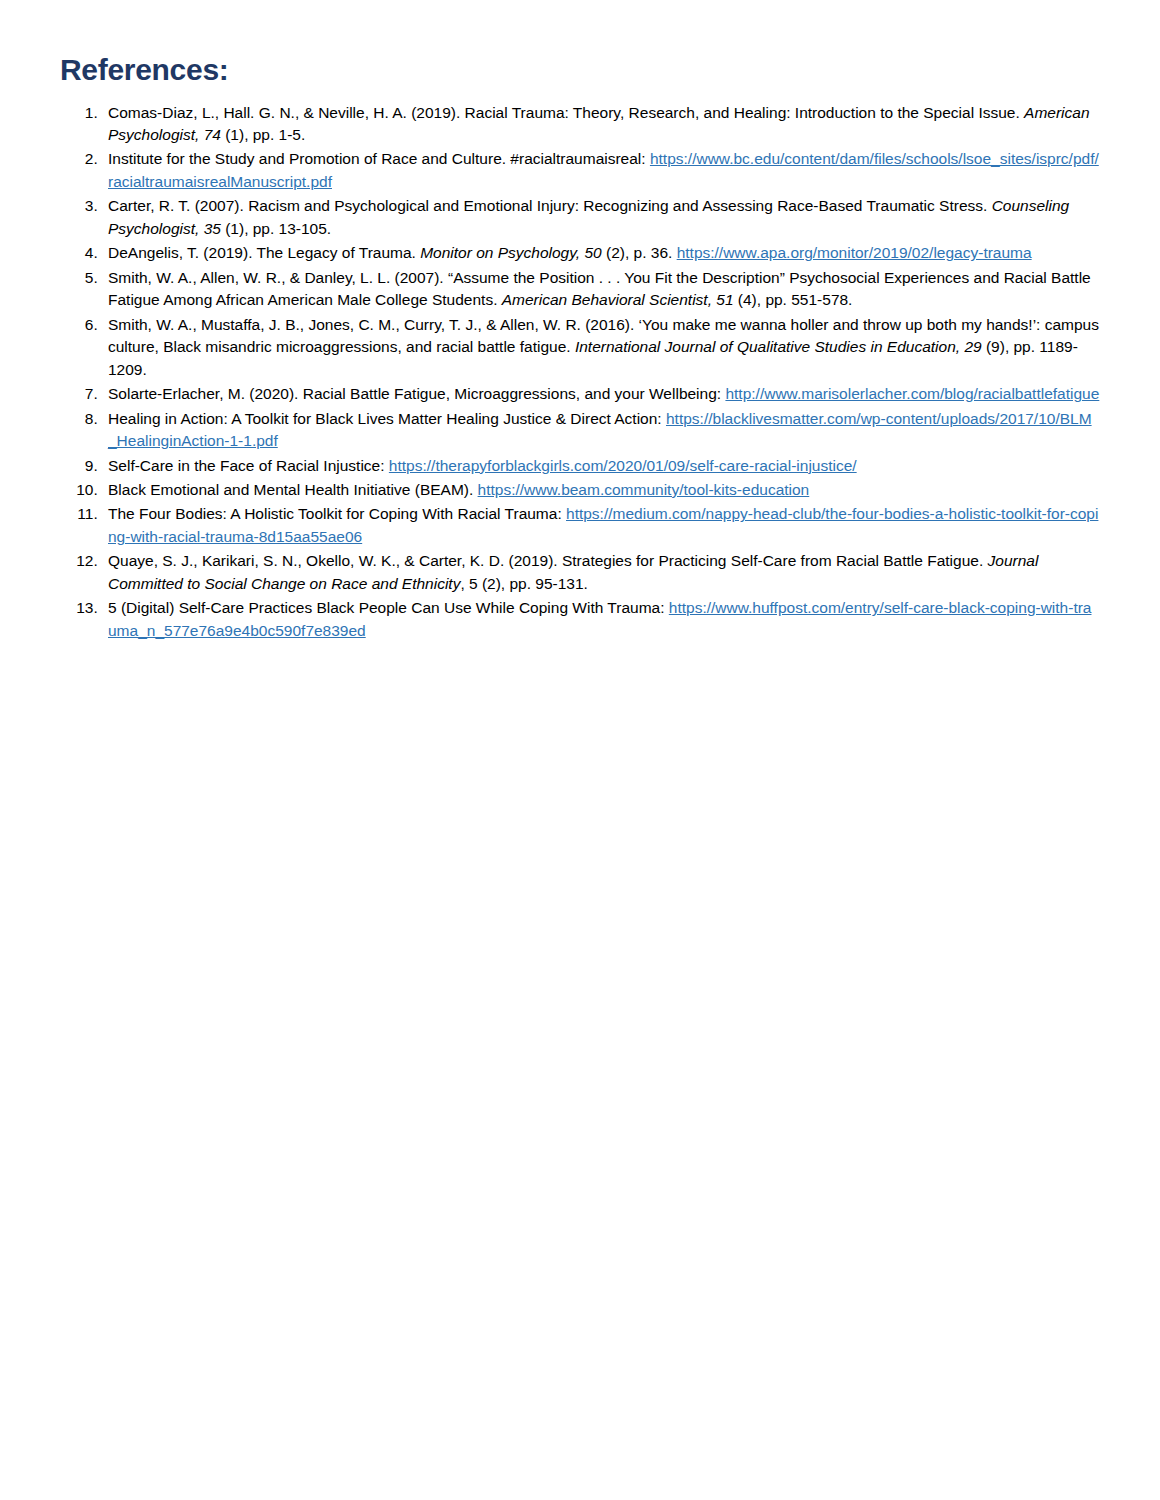References:
Comas-Diaz, L., Hall. G. N., & Neville, H. A. (2019). Racial Trauma: Theory, Research, and Healing: Introduction to the Special Issue. American Psychologist, 74 (1), pp. 1-5.
Institute for the Study and Promotion of Race and Culture. #racialtraumaisreal: https://www.bc.edu/content/dam/files/schools/lsoe_sites/isprc/pdf/racialtraumaisrealManuscript.pdf
Carter, R. T. (2007). Racism and Psychological and Emotional Injury: Recognizing and Assessing Race-Based Traumatic Stress. Counseling Psychologist, 35 (1), pp. 13-105.
DeAngelis, T. (2019). The Legacy of Trauma. Monitor on Psychology, 50 (2), p. 36. https://www.apa.org/monitor/2019/02/legacy-trauma
Smith, W. A., Allen, W. R., & Danley, L. L. (2007). “Assume the Position . . . You Fit the Description” Psychosocial Experiences and Racial Battle Fatigue Among African American Male College Students. American Behavioral Scientist, 51 (4), pp. 551-578.
Smith, W. A., Mustaffa, J. B., Jones, C. M., Curry, T. J., & Allen, W. R. (2016). ‘You make me wanna holler and throw up both my hands!’: campus culture, Black misandric microaggressions, and racial battle fatigue. International Journal of Qualitative Studies in Education, 29 (9), pp. 1189-1209.
Solarte-Erlacher, M. (2020). Racial Battle Fatigue, Microaggressions, and your Wellbeing: http://www.marisolerlacher.com/blog/racialbattlefatigue
Healing in Action: A Toolkit for Black Lives Matter Healing Justice & Direct Action: https://blacklivesmatter.com/wp-content/uploads/2017/10/BLM_HealinginAction-1-1.pdf
Self-Care in the Face of Racial Injustice: https://therapyforblackgirls.com/2020/01/09/self-care-racial-injustice/
Black Emotional and Mental Health Initiative (BEAM). https://www.beam.community/tool-kits-education
The Four Bodies: A Holistic Toolkit for Coping With Racial Trauma: https://medium.com/nappy-head-club/the-four-bodies-a-holistic-toolkit-for-coping-with-racial-trauma-8d15aa55ae06
Quaye, S. J., Karikari, S. N., Okello, W. K., & Carter, K. D. (2019). Strategies for Practicing Self-Care from Racial Battle Fatigue. Journal Committed to Social Change on Race and Ethnicity, 5 (2), pp. 95-131.
5 (Digital) Self-Care Practices Black People Can Use While Coping With Trauma: https://www.huffpost.com/entry/self-care-black-coping-with-trauma_n_577e76a9e4b0c590f7e839ed